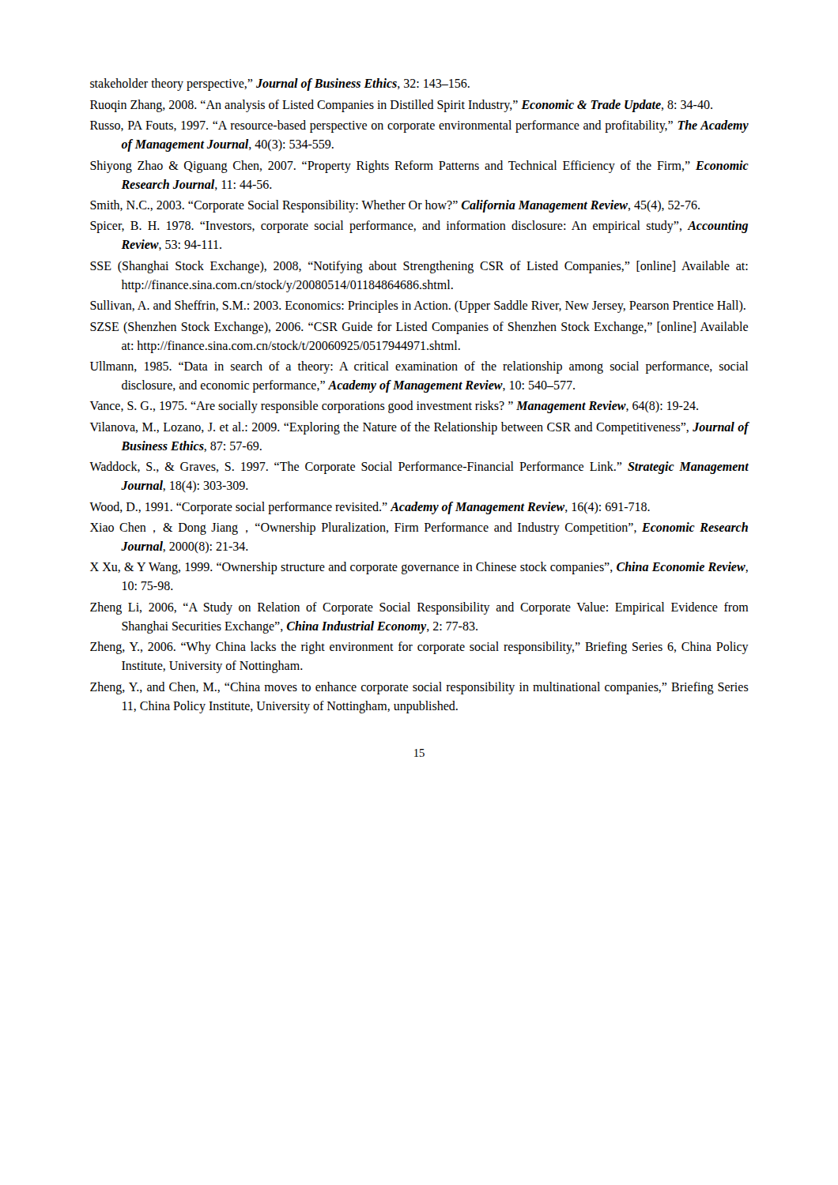stakeholder theory perspective,” Journal of Business Ethics, 32: 143–156.
Ruoqin Zhang, 2008. “An analysis of Listed Companies in Distilled Spirit Industry,” Economic & Trade Update, 8: 34-40.
Russo, PA Fouts, 1997. “A resource-based perspective on corporate environmental performance and profitability,” The Academy of Management Journal, 40(3): 534-559.
Shiyong Zhao & Qiguang Chen, 2007. “Property Rights Reform Patterns and Technical Efficiency of the Firm,” Economic Research Journal, 11: 44-56.
Smith, N.C., 2003. “Corporate Social Responsibility: Whether Or how?” California Management Review, 45(4), 52-76.
Spicer, B. H. 1978. “Investors, corporate social performance, and information disclosure: An empirical study”, Accounting Review, 53: 94-111.
SSE (Shanghai Stock Exchange), 2008, “Notifying about Strengthening CSR of Listed Companies,” [online] Available at: http://finance.sina.com.cn/stock/y/20080514/01184864686.shtml.
Sullivan, A. and Sheffrin, S.M.: 2003. Economics: Principles in Action. (Upper Saddle River, New Jersey, Pearson Prentice Hall).
SZSE (Shenzhen Stock Exchange), 2006. “CSR Guide for Listed Companies of Shenzhen Stock Exchange,” [online] Available at: http://finance.sina.com.cn/stock/t/20060925/0517944971.shtml.
Ullmann, 1985. “Data in search of a theory: A critical examination of the relationship among social performance, social disclosure, and economic performance,” Academy of Management Review, 10: 540–577.
Vance, S. G., 1975. “Are socially responsible corporations good investment risks? ” Management Review, 64(8): 19-24.
Vilanova, M., Lozano, J. et al.: 2009. “Exploring the Nature of the Relationship between CSR and Competitiveness”, Journal of Business Ethics, 87: 57-69.
Waddock, S., & Graves, S. 1997. “The Corporate Social Performance-Financial Performance Link.” Strategic Management Journal, 18(4): 303-309.
Wood, D., 1991. “Corporate social performance revisited.” Academy of Management Review, 16(4): 691-718.
Xiao Chen，& Dong Jiang，“Ownership Pluralization, Firm Performance and Industry Competition”, Economic Research Journal, 2000(8): 21-34.
X Xu, & Y Wang, 1999. “Ownership structure and corporate governance in Chinese stock companies”, China Economie Review, 10: 75-98.
Zheng Li, 2006, “A Study on Relation of Corporate Social Responsibility and Corporate Value: Empirical Evidence from Shanghai Securities Exchange”, China Industrial Economy, 2: 77-83.
Zheng, Y., 2006. “Why China lacks the right environment for corporate social responsibility,” Briefing Series 6, China Policy Institute, University of Nottingham.
Zheng, Y., and Chen, M., “China moves to enhance corporate social responsibility in multinational companies,” Briefing Series 11, China Policy Institute, University of Nottingham, unpublished.
15